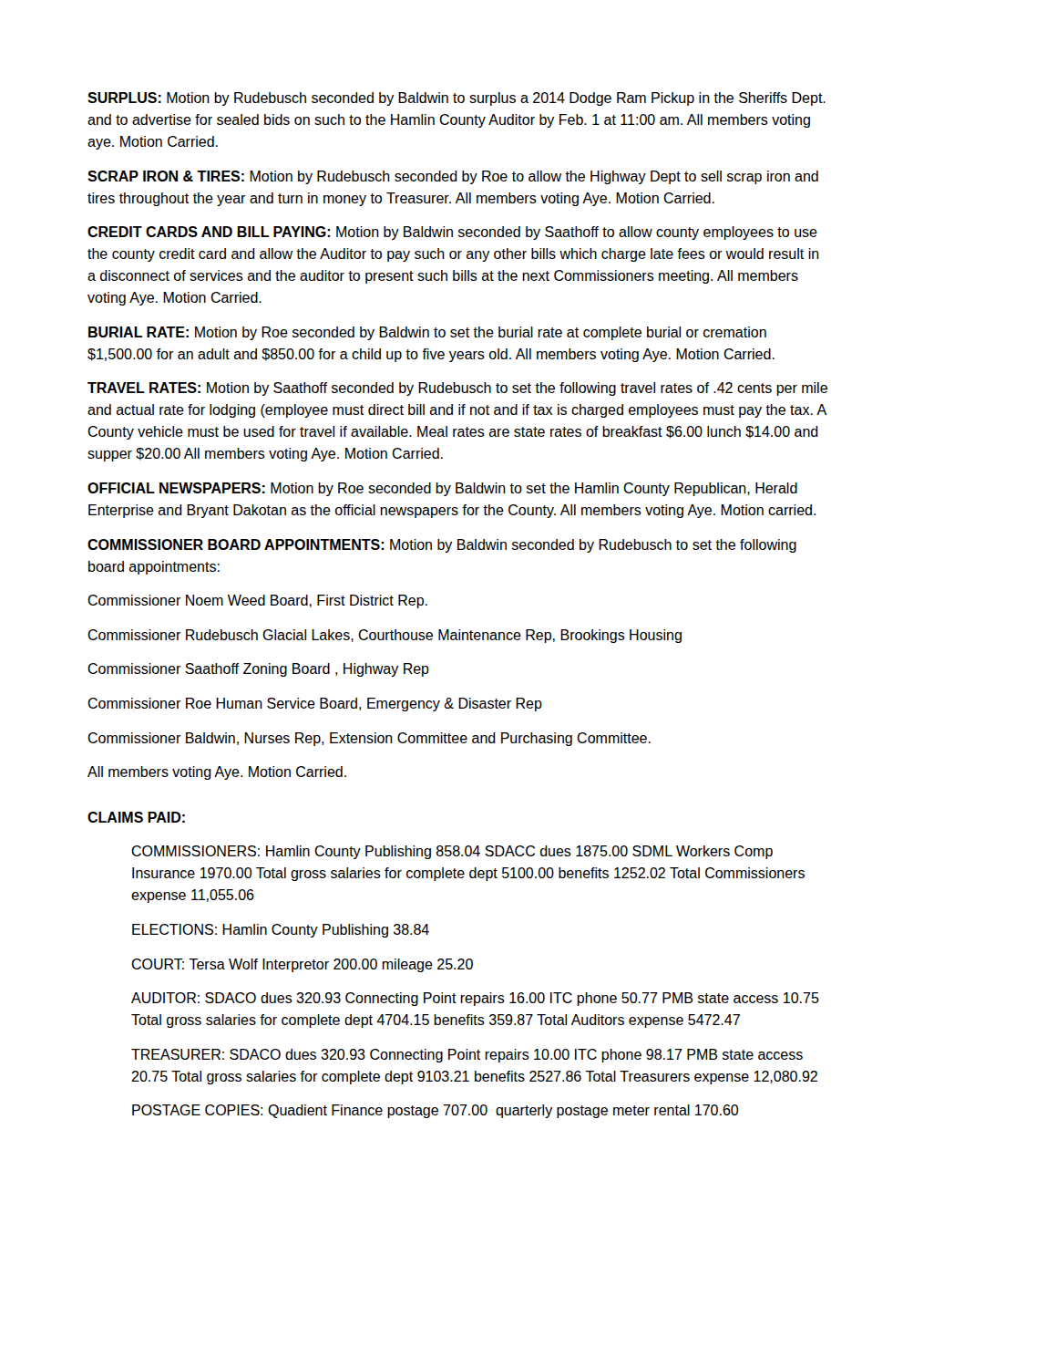SURPLUS: Motion by Rudebusch seconded by Baldwin to surplus a 2014 Dodge Ram Pickup in the Sheriffs Dept. and to advertise for sealed bids on such to the Hamlin County Auditor by Feb. 1 at 11:00 am. All members voting aye. Motion Carried.
SCRAP IRON & TIRES: Motion by Rudebusch seconded by Roe to allow the Highway Dept to sell scrap iron and tires throughout the year and turn in money to Treasurer. All members voting Aye. Motion Carried.
CREDIT CARDS AND BILL PAYING: Motion by Baldwin seconded by Saathoff to allow county employees to use the county credit card and allow the Auditor to pay such or any other bills which charge late fees or would result in a disconnect of services and the auditor to present such bills at the next Commissioners meeting. All members voting Aye. Motion Carried.
BURIAL RATE: Motion by Roe seconded by Baldwin to set the burial rate at complete burial or cremation $1,500.00 for an adult and $850.00 for a child up to five years old. All members voting Aye. Motion Carried.
TRAVEL RATES: Motion by Saathoff seconded by Rudebusch to set the following travel rates of .42 cents per mile and actual rate for lodging (employee must direct bill and if not and if tax is charged employees must pay the tax. A County vehicle must be used for travel if available. Meal rates are state rates of breakfast $6.00 lunch $14.00 and supper $20.00 All members voting Aye. Motion Carried.
OFFICIAL NEWSPAPERS: Motion by Roe seconded by Baldwin to set the Hamlin County Republican, Herald Enterprise and Bryant Dakotan as the official newspapers for the County. All members voting Aye. Motion carried.
COMMISSIONER BOARD APPOINTMENTS: Motion by Baldwin seconded by Rudebusch to set the following board appointments:
Commissioner Noem Weed Board, First District Rep.
Commissioner Rudebusch Glacial Lakes, Courthouse Maintenance Rep, Brookings Housing
Commissioner Saathoff Zoning Board , Highway Rep
Commissioner Roe Human Service Board, Emergency & Disaster Rep
Commissioner Baldwin, Nurses Rep, Extension Committee and Purchasing Committee.
All members voting Aye. Motion Carried.
CLAIMS PAID:
COMMISSIONERS: Hamlin County Publishing 858.04 SDACC dues 1875.00 SDML Workers Comp Insurance 1970.00 Total gross salaries for complete dept 5100.00 benefits 1252.02 Total Commissioners expense 11,055.06
ELECTIONS: Hamlin County Publishing 38.84
COURT: Tersa Wolf Interpretor 200.00 mileage 25.20
AUDITOR: SDACO dues 320.93 Connecting Point repairs 16.00 ITC phone 50.77 PMB state access 10.75 Total gross salaries for complete dept 4704.15 benefits 359.87 Total Auditors expense 5472.47
TREASURER: SDACO dues 320.93 Connecting Point repairs 10.00 ITC phone 98.17 PMB state access 20.75 Total gross salaries for complete dept 9103.21 benefits 2527.86 Total Treasurers expense 12,080.92
POSTAGE COPIES: Quadient Finance postage 707.00 quarterly postage meter rental 170.60